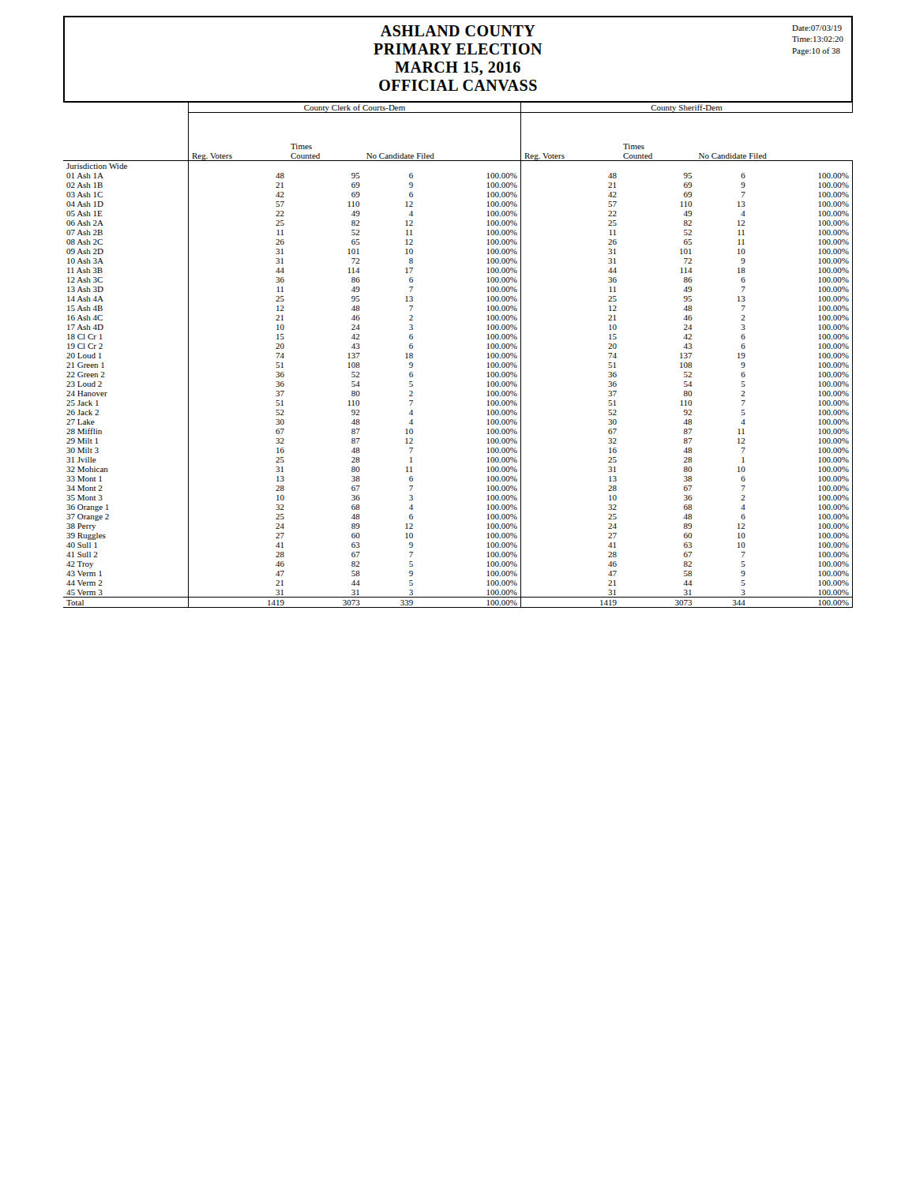Date:07/03/19
Time:13:02:20
Page:10 of 38
ASHLAND COUNTY
PRIMARY ELECTION
MARCH 15, 2016
OFFICIAL CANVASS
| | County Clerk of Courts-Dem | County Sheriff-Dem |
| --- | --- | --- |
| | Reg. Voters | Times Counted | No Candidate Filed | Reg. Voters | Times Counted | No Candidate Filed |
| Jurisdiction Wide | | | | | | | | |
| 01 Ash 1A | 48 | 95 | 6 | 100.00% | 48 | 95 | 6 | 100.00% |
| 02 Ash 1B | 21 | 69 | 9 | 100.00% | 21 | 69 | 9 | 100.00% |
| 03 Ash 1C | 42 | 69 | 6 | 100.00% | 42 | 69 | 7 | 100.00% |
| 04 Ash 1D | 57 | 110 | 12 | 100.00% | 57 | 110 | 13 | 100.00% |
| 05 Ash 1E | 22 | 49 | 4 | 100.00% | 22 | 49 | 4 | 100.00% |
| 06 Ash 2A | 25 | 82 | 12 | 100.00% | 25 | 82 | 12 | 100.00% |
| 07 Ash 2B | 11 | 52 | 11 | 100.00% | 11 | 52 | 11 | 100.00% |
| 08 Ash 2C | 26 | 65 | 12 | 100.00% | 26 | 65 | 11 | 100.00% |
| 09 Ash 2D | 31 | 101 | 10 | 100.00% | 31 | 101 | 10 | 100.00% |
| 10 Ash 3A | 31 | 72 | 8 | 100.00% | 31 | 72 | 9 | 100.00% |
| 11 Ash 3B | 44 | 114 | 17 | 100.00% | 44 | 114 | 18 | 100.00% |
| 12 Ash 3C | 36 | 86 | 6 | 100.00% | 36 | 86 | 6 | 100.00% |
| 13 Ash 3D | 11 | 49 | 7 | 100.00% | 11 | 49 | 7 | 100.00% |
| 14 Ash 4A | 25 | 95 | 13 | 100.00% | 25 | 95 | 13 | 100.00% |
| 15 Ash 4B | 12 | 48 | 7 | 100.00% | 12 | 48 | 7 | 100.00% |
| 16 Ash 4C | 21 | 46 | 2 | 100.00% | 21 | 46 | 2 | 100.00% |
| 17 Ash 4D | 10 | 24 | 3 | 100.00% | 10 | 24 | 3 | 100.00% |
| 18 Cl Cr 1 | 15 | 42 | 6 | 100.00% | 15 | 42 | 6 | 100.00% |
| 19 Cl Cr 2 | 20 | 43 | 6 | 100.00% | 20 | 43 | 6 | 100.00% |
| 20 Loud 1 | 74 | 137 | 18 | 100.00% | 74 | 137 | 19 | 100.00% |
| 21 Green 1 | 51 | 108 | 9 | 100.00% | 51 | 108 | 9 | 100.00% |
| 22 Green 2 | 36 | 52 | 6 | 100.00% | 36 | 52 | 6 | 100.00% |
| 23 Loud 2 | 36 | 54 | 5 | 100.00% | 36 | 54 | 5 | 100.00% |
| 24 Hanover | 37 | 80 | 2 | 100.00% | 37 | 80 | 2 | 100.00% |
| 25 Jack 1 | 51 | 110 | 7 | 100.00% | 51 | 110 | 7 | 100.00% |
| 26 Jack 2 | 52 | 92 | 4 | 100.00% | 52 | 92 | 5 | 100.00% |
| 27 Lake | 30 | 48 | 4 | 100.00% | 30 | 48 | 4 | 100.00% |
| 28 Mifflin | 67 | 87 | 10 | 100.00% | 67 | 87 | 11 | 100.00% |
| 29 Milt 1 | 32 | 87 | 12 | 100.00% | 32 | 87 | 12 | 100.00% |
| 30 Milt 3 | 16 | 48 | 7 | 100.00% | 16 | 48 | 7 | 100.00% |
| 31 Jville | 25 | 28 | 1 | 100.00% | 25 | 28 | 1 | 100.00% |
| 32 Mohican | 31 | 80 | 11 | 100.00% | 31 | 80 | 10 | 100.00% |
| 33 Mont 1 | 13 | 38 | 6 | 100.00% | 13 | 38 | 6 | 100.00% |
| 34 Mont 2 | 28 | 67 | 7 | 100.00% | 28 | 67 | 7 | 100.00% |
| 35 Mont 3 | 10 | 36 | 3 | 100.00% | 10 | 36 | 2 | 100.00% |
| 36 Orange 1 | 32 | 68 | 4 | 100.00% | 32 | 68 | 4 | 100.00% |
| 37 Orange 2 | 25 | 48 | 6 | 100.00% | 25 | 48 | 6 | 100.00% |
| 38 Perry | 24 | 89 | 12 | 100.00% | 24 | 89 | 12 | 100.00% |
| 39 Ruggles | 27 | 60 | 10 | 100.00% | 27 | 60 | 10 | 100.00% |
| 40 Sull 1 | 41 | 63 | 9 | 100.00% | 41 | 63 | 10 | 100.00% |
| 41 Sull 2 | 28 | 67 | 7 | 100.00% | 28 | 67 | 7 | 100.00% |
| 42 Troy | 46 | 82 | 5 | 100.00% | 46 | 82 | 5 | 100.00% |
| 43 Verm 1 | 47 | 58 | 9 | 100.00% | 47 | 58 | 9 | 100.00% |
| 44 Verm 2 | 21 | 44 | 5 | 100.00% | 21 | 44 | 5 | 100.00% |
| 45 Verm 3 | 31 | 31 | 3 | 100.00% | 31 | 31 | 3 | 100.00% |
| Total | 1419 | 3073 | 339 | 100.00% | 1419 | 3073 | 344 | 100.00% |